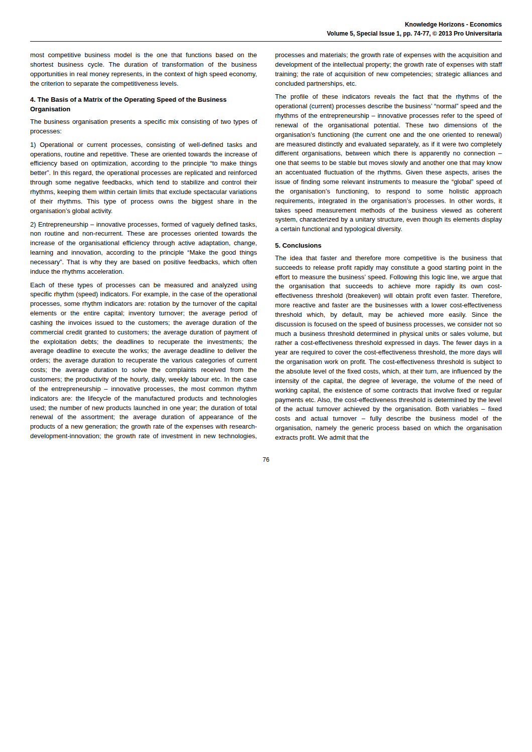Knowledge Horizons - Economics
Volume 5, Special Issue 1, pp. 74-77, © 2013 Pro Universitaria
most competitive business model is the one that functions based on the shortest business cycle. The duration of transformation of the business opportunities in real money represents, in the context of high speed economy, the criterion to separate the competitiveness levels.
4. The Basis of a Matrix of the Operating Speed of the Business Organisation
The business organisation presents a specific mix consisting of two types of processes:
1) Operational or current processes, consisting of well-defined tasks and operations, routine and repetitive. These are oriented towards the increase of efficiency based on optimization, according to the principle “to make things better”. In this regard, the operational processes are replicated and reinforced through some negative feedbacks, which tend to stabilize and control their rhythms, keeping them within certain limits that exclude spectacular variations of their rhythms. This type of process owns the biggest share in the organisation’s global activity.
2) Entrepreneurship – innovative processes, formed of vaguely defined tasks, non routine and non-recurrent. These are processes oriented towards the increase of the organisational efficiency through active adaptation, change, learning and innovation, according to the principle “Make the good things necessary”. That is why they are based on positive feedbacks, which often induce the rhythms acceleration.
Each of these types of processes can be measured and analyzed using specific rhythm (speed) indicators. For example, in the case of the operational processes, some rhythm indicators are: rotation by the turnover of the capital elements or the entire capital; inventory turnover; the average period of cashing the invoices issued to the customers; the average duration of the commercial credit granted to customers; the average duration of payment of the exploitation debts; the deadlines to recuperate the investments; the average deadline to execute the works; the average deadline to deliver the orders; the average duration to recuperate the various categories of current costs; the average duration to solve the complaints received from the customers; the productivity of the hourly, daily, weekly labour etc. In the case of the entrepreneurship – innovative processes, the most common rhythm indicators are: the lifecycle of the manufactured products and technologies used; the number of new products launched in one year; the duration of total renewal of the assortment; the average duration of appearance of the products of a new generation; the growth rate of the expenses with research-development-innovation; the growth rate of investment in new technologies, processes and materials; the growth rate of expenses with the acquisition and development of the intellectual property; the growth rate of expenses with staff training; the rate of acquisition of new competencies; strategic alliances and concluded partnerships, etc.
The profile of these indicators reveals the fact that the rhythms of the operational (current) processes describe the business’ “normal” speed and the rhythms of the entrepreneurship – innovative processes refer to the speed of renewal of the organisational potential. These two dimensions of the organisation’s functioning (the current one and the one oriented to renewal) are measured distinctly and evaluated separately, as if it were two completely different organisations, between which there is apparently no connection – one that seems to be stable but moves slowly and another one that may know an accentuated fluctuation of the rhythms. Given these aspects, arises the issue of finding some relevant instruments to measure the “global” speed of the organisation’s functioning, to respond to some holistic approach requirements, integrated in the organisation’s processes. In other words, it takes speed measurement methods of the business viewed as coherent system, characterized by a unitary structure, even though its elements display a certain functional and typological diversity.
5. Conclusions
The idea that faster and therefore more competitive is the business that succeeds to release profit rapidly may constitute a good starting point in the effort to measure the business’ speed. Following this logic line, we argue that the organisation that succeeds to achieve more rapidly its own cost-effectiveness threshold (breakeven) will obtain profit even faster. Therefore, more reactive and faster are the businesses with a lower cost-effectiveness threshold which, by default, may be achieved more easily. Since the discussion is focused on the speed of business processes, we consider not so much a business threshold determined in physical units or sales volume, but rather a cost-effectiveness threshold expressed in days. The fewer days in a year are required to cover the cost-effectiveness threshold, the more days will the organisation work on profit. The cost-effectiveness threshold is subject to the absolute level of the fixed costs, which, at their turn, are influenced by the intensity of the capital, the degree of leverage, the volume of the need of working capital, the existence of some contracts that involve fixed or regular payments etc. Also, the cost-effectiveness threshold is determined by the level of the actual turnover achieved by the organisation. Both variables – fixed costs and actual turnover – fully describe the business model of the organisation, namely the generic process based on which the organisation extracts profit. We admit that the
76